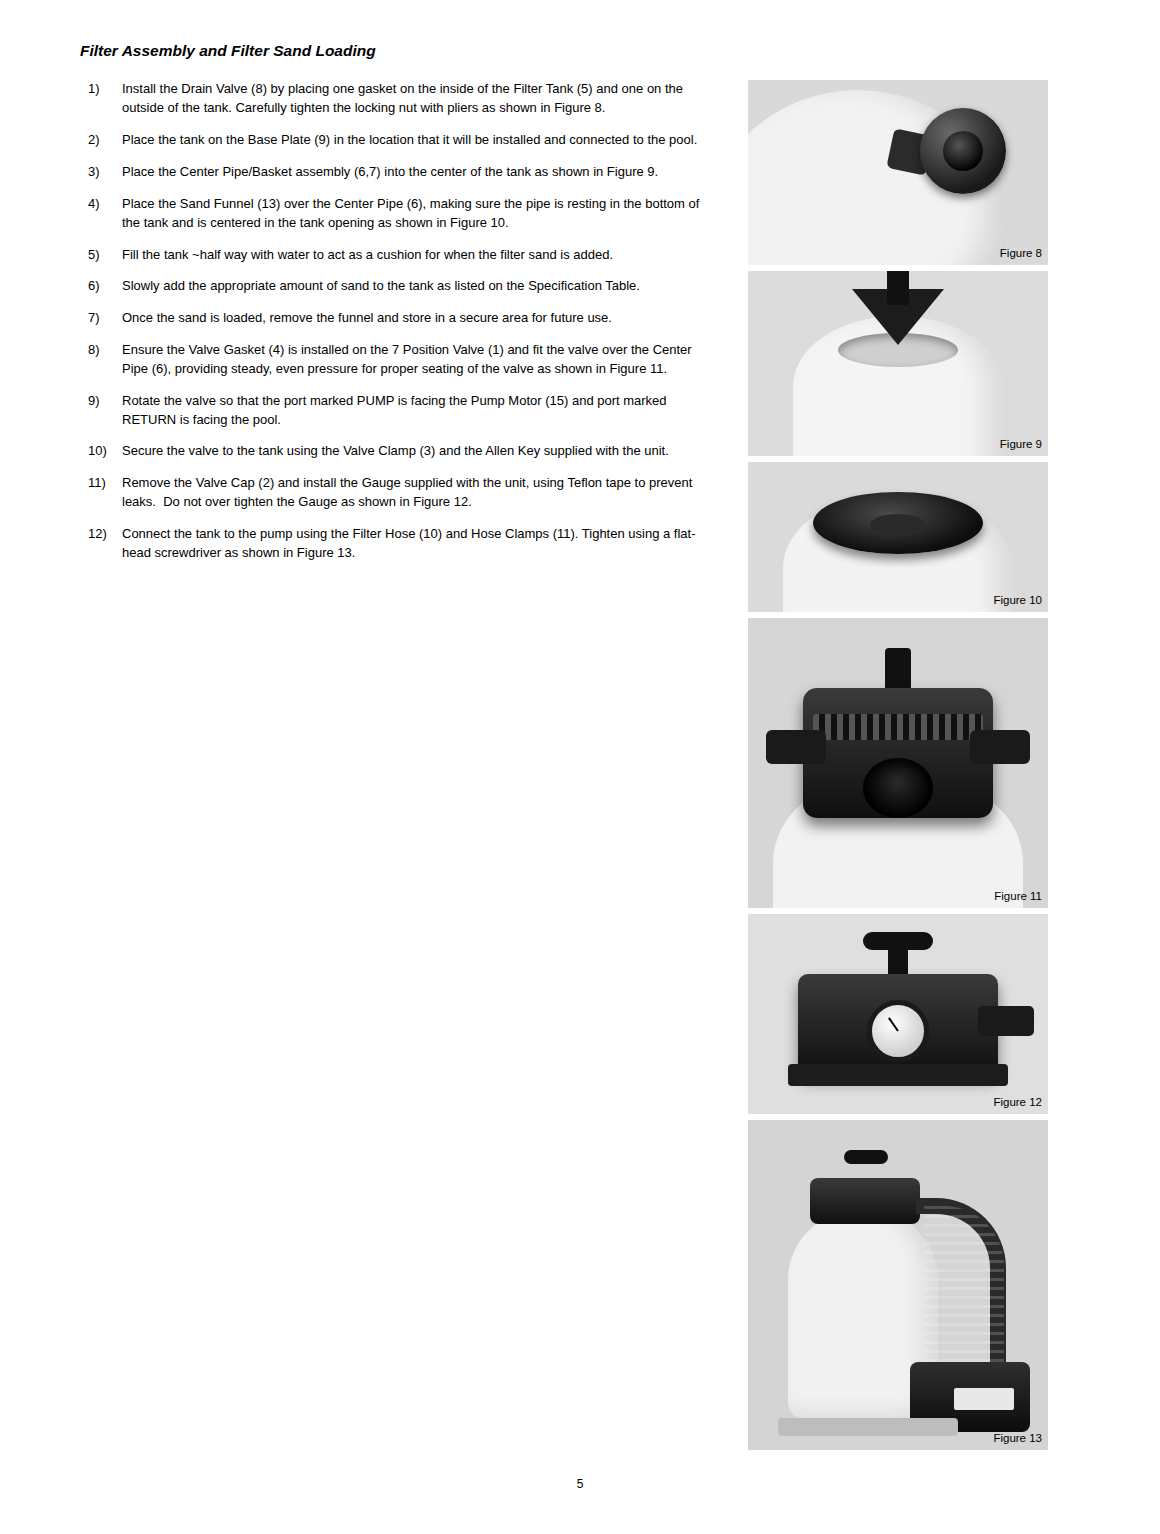Filter Assembly and Filter Sand Loading
Install the Drain Valve (8) by placing one gasket on the inside of the Filter Tank (5) and one on the outside of the tank. Carefully tighten the locking nut with pliers as shown in Figure 8.
Place the tank on the Base Plate (9) in the location that it will be installed and connected to the pool.
Place the Center Pipe/Basket assembly (6,7) into the center of the tank as shown in Figure 9.
Place the Sand Funnel (13) over the Center Pipe (6), making sure the pipe is resting in the bottom of the tank and is centered in the tank opening as shown in Figure 10.
Fill the tank ~half way with water to act as a cushion for when the filter sand is added.
Slowly add the appropriate amount of sand to the tank as listed on the Specification Table.
Once the sand is loaded, remove the funnel and store in a secure area for future use.
Ensure the Valve Gasket (4) is installed on the 7 Position Valve (1) and fit the valve over the Center Pipe (6), providing steady, even pressure for proper seating of the valve as shown in Figure 11.
Rotate the valve so that the port marked PUMP is facing the Pump Motor (15) and port marked RETURN is facing the pool.
Secure the valve to the tank using the Valve Clamp (3) and the Allen Key supplied with the unit.
Remove the Valve Cap (2) and install the Gauge supplied with the unit, using Teflon tape to prevent leaks. Do not over tighten the Gauge as shown in Figure 12.
Connect the tank to the pump using the Filter Hose (10) and Hose Clamps (11). Tighten using a flat-head screwdriver as shown in Figure 13.
Figure 8
Figure 9
Figure 10
Figure 11
Figure 12
Figure 13
5